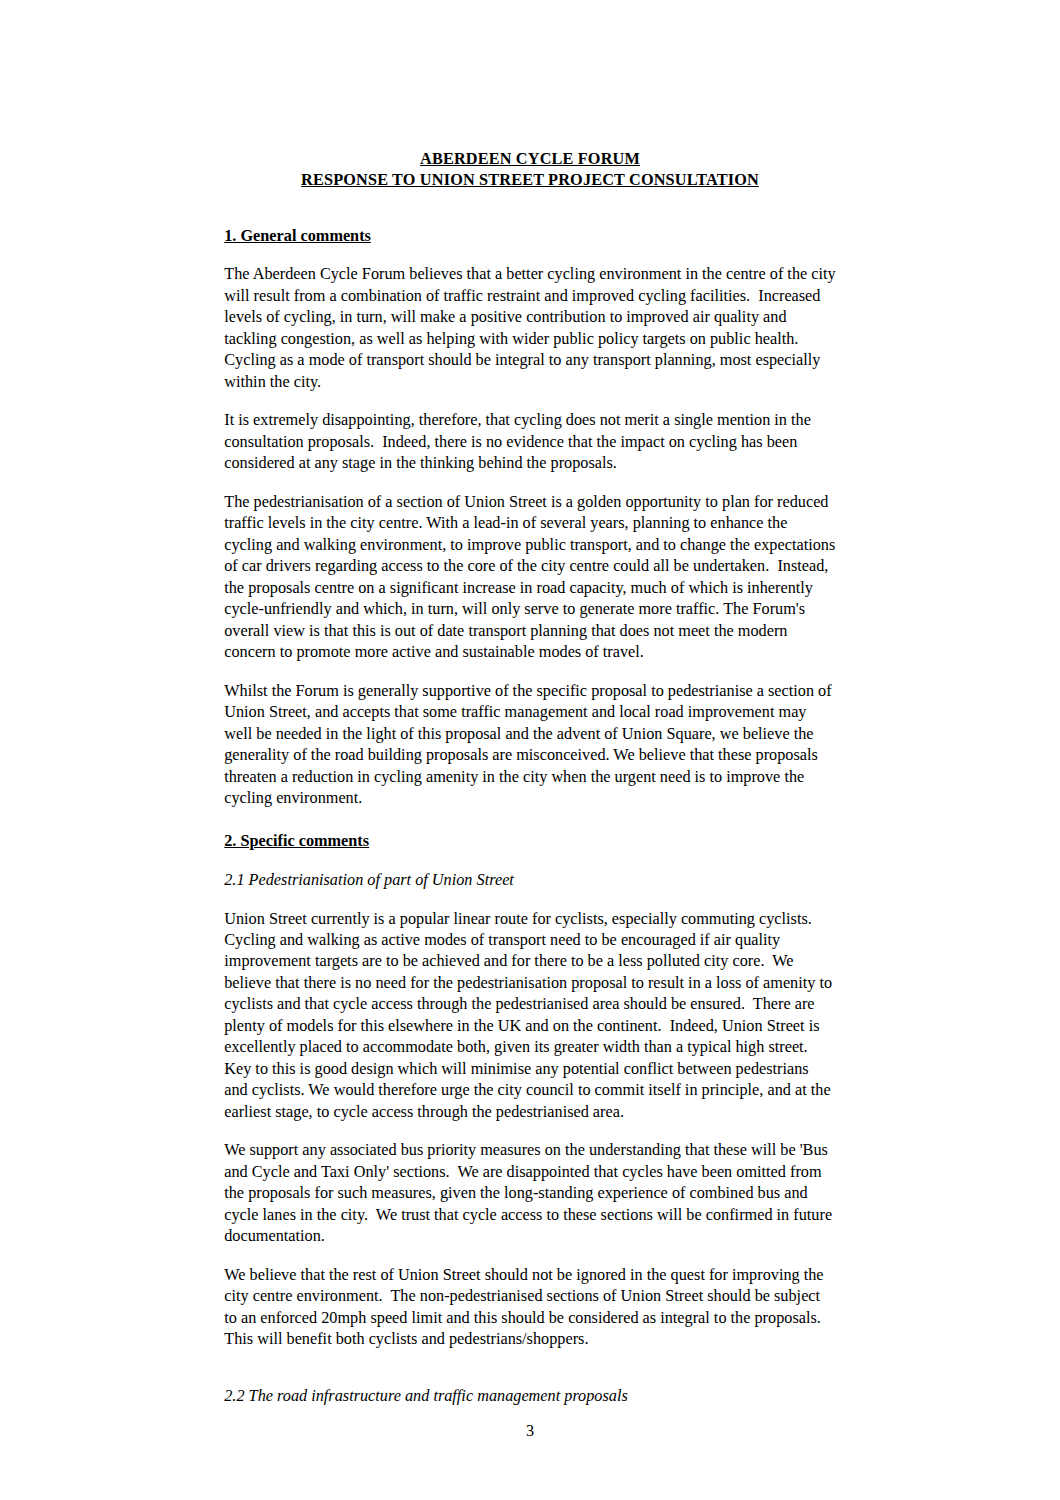ABERDEEN CYCLE FORUM
RESPONSE TO UNION STREET PROJECT CONSULTATION
1. General comments
The Aberdeen Cycle Forum believes that a better cycling environment in the centre of the city will result from a combination of traffic restraint and improved cycling facilities. Increased levels of cycling, in turn, will make a positive contribution to improved air quality and tackling congestion, as well as helping with wider public policy targets on public health. Cycling as a mode of transport should be integral to any transport planning, most especially within the city.
It is extremely disappointing, therefore, that cycling does not merit a single mention in the consultation proposals. Indeed, there is no evidence that the impact on cycling has been considered at any stage in the thinking behind the proposals.
The pedestrianisation of a section of Union Street is a golden opportunity to plan for reduced traffic levels in the city centre. With a lead-in of several years, planning to enhance the cycling and walking environment, to improve public transport, and to change the expectations of car drivers regarding access to the core of the city centre could all be undertaken. Instead, the proposals centre on a significant increase in road capacity, much of which is inherently cycle-unfriendly and which, in turn, will only serve to generate more traffic. The Forum's overall view is that this is out of date transport planning that does not meet the modern concern to promote more active and sustainable modes of travel.
Whilst the Forum is generally supportive of the specific proposal to pedestrianise a section of Union Street, and accepts that some traffic management and local road improvement may well be needed in the light of this proposal and the advent of Union Square, we believe the generality of the road building proposals are misconceived. We believe that these proposals threaten a reduction in cycling amenity in the city when the urgent need is to improve the cycling environment.
2. Specific comments
2.1 Pedestrianisation of part of Union Street
Union Street currently is a popular linear route for cyclists, especially commuting cyclists. Cycling and walking as active modes of transport need to be encouraged if air quality improvement targets are to be achieved and for there to be a less polluted city core. We believe that there is no need for the pedestrianisation proposal to result in a loss of amenity to cyclists and that cycle access through the pedestrianised area should be ensured. There are plenty of models for this elsewhere in the UK and on the continent. Indeed, Union Street is excellently placed to accommodate both, given its greater width than a typical high street. Key to this is good design which will minimise any potential conflict between pedestrians and cyclists. We would therefore urge the city council to commit itself in principle, and at the earliest stage, to cycle access through the pedestrianised area.
We support any associated bus priority measures on the understanding that these will be 'Bus and Cycle and Taxi Only' sections. We are disappointed that cycles have been omitted from the proposals for such measures, given the long-standing experience of combined bus and cycle lanes in the city. We trust that cycle access to these sections will be confirmed in future documentation.
We believe that the rest of Union Street should not be ignored in the quest for improving the city centre environment. The non-pedestrianised sections of Union Street should be subject to an enforced 20mph speed limit and this should be considered as integral to the proposals. This will benefit both cyclists and pedestrians/shoppers.
2.2 The road infrastructure and traffic management proposals
3